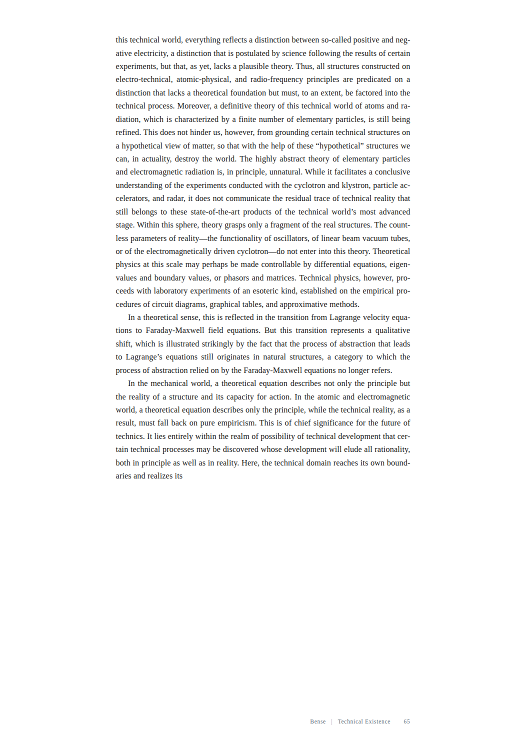this technical world, everything reflects a distinction between so-called positive and negative electricity, a distinction that is postulated by science following the results of certain experiments, but that, as yet, lacks a plausible theory. Thus, all structures constructed on electro-technical, atomic-physical, and radio-frequency principles are predicated on a distinction that lacks a theoretical foundation but must, to an extent, be factored into the technical process. Moreover, a definitive theory of this technical world of atoms and radiation, which is characterized by a finite number of elementary particles, is still being refined. This does not hinder us, however, from grounding certain technical structures on a hypothetical view of matter, so that with the help of these “hypothetical” structures we can, in actuality, destroy the world. The highly abstract theory of elementary particles and electromagnetic radiation is, in principle, unnatural. While it facilitates a conclusive understanding of the experiments conducted with the cyclotron and klystron, particle accelerators, and radar, it does not communicate the residual trace of technical reality that still belongs to these state-of-the-art products of the technical world’s most advanced stage. Within this sphere, theory grasps only a fragment of the real structures. The countless parameters of reality—the functionality of oscillators, of linear beam vacuum tubes, or of the electromagnetically driven cyclotron—do not enter into this theory. Theoretical physics at this scale may perhaps be made controllable by differential equations, eigenvalues and boundary values, or phasors and matrices. Technical physics, however, proceeds with laboratory experiments of an esoteric kind, established on the empirical procedures of circuit diagrams, graphical tables, and approximative methods.
In a theoretical sense, this is reflected in the transition from Lagrange velocity equations to Faraday-Maxwell field equations. But this transition represents a qualitative shift, which is illustrated strikingly by the fact that the process of abstraction that leads to Lagrange’s equations still originates in natural structures, a category to which the process of abstraction relied on by the Faraday-Maxwell equations no longer refers.
In the mechanical world, a theoretical equation describes not only the principle but the reality of a structure and its capacity for action. In the atomic and electromagnetic world, a theoretical equation describes only the principle, while the technical reality, as a result, must fall back on pure empiricism. This is of chief significance for the future of technics. It lies entirely within the realm of possibility of technical development that certain technical processes may be discovered whose development will elude all rationality, both in principle as well as in reality. Here, the technical domain reaches its own boundaries and realizes its
Bense | Technical Existence 65